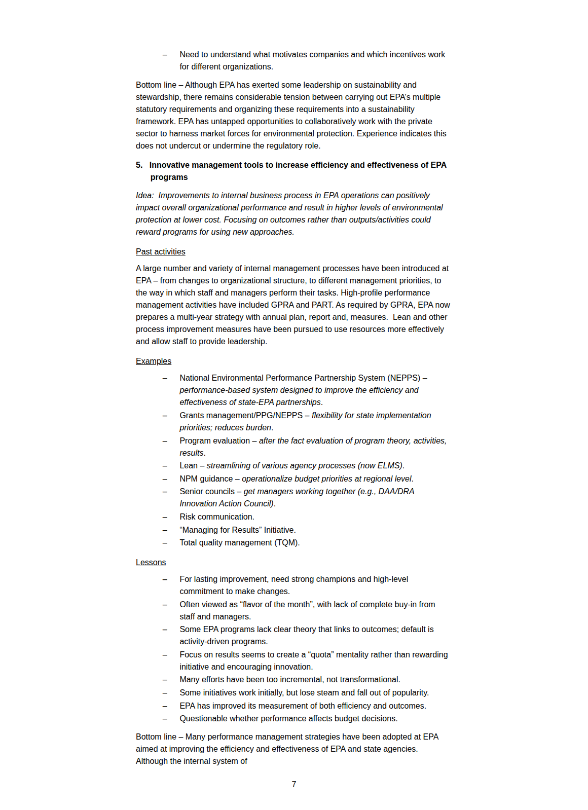Need to understand what motivates companies and which incentives work for different organizations.
Bottom line – Although EPA has exerted some leadership on sustainability and stewardship, there remains considerable tension between carrying out EPA’s multiple statutory requirements and organizing these requirements into a sustainability framework. EPA has untapped opportunities to collaboratively work with the private sector to harness market forces for environmental protection. Experience indicates this does not undercut or undermine the regulatory role.
5. Innovative management tools to increase efficiency and effectiveness of EPA programs
Idea: Improvements to internal business process in EPA operations can positively impact overall organizational performance and result in higher levels of environmental protection at lower cost. Focusing on outcomes rather than outputs/activities could reward programs for using new approaches.
Past activities
A large number and variety of internal management processes have been introduced at EPA – from changes to organizational structure, to different management priorities, to the way in which staff and managers perform their tasks. High-profile performance management activities have included GPRA and PART. As required by GPRA, EPA now prepares a multi-year strategy with annual plan, report and, measures. Lean and other process improvement measures have been pursued to use resources more effectively and allow staff to provide leadership.
Examples
National Environmental Performance Partnership System (NEPPS) – performance-based system designed to improve the efficiency and effectiveness of state-EPA partnerships.
Grants management/PPG/NEPPS – flexibility for state implementation priorities; reduces burden.
Program evaluation – after the fact evaluation of program theory, activities, results.
Lean – streamlining of various agency processes (now ELMS).
NPM guidance – operationalize budget priorities at regional level.
Senior councils – get managers working together (e.g., DAA/DRA Innovation Action Council).
Risk communication.
“Managing for Results” Initiative.
Total quality management (TQM).
Lessons
For lasting improvement, need strong champions and high-level commitment to make changes.
Often viewed as “flavor of the month”, with lack of complete buy-in from staff and managers.
Some EPA programs lack clear theory that links to outcomes; default is activity-driven programs.
Focus on results seems to create a “quota” mentality rather than rewarding initiative and encouraging innovation.
Many efforts have been too incremental, not transformational.
Some initiatives work initially, but lose steam and fall out of popularity.
EPA has improved its measurement of both efficiency and outcomes.
Questionable whether performance affects budget decisions.
Bottom line – Many performance management strategies have been adopted at EPA aimed at improving the efficiency and effectiveness of EPA and state agencies. Although the internal system of
7